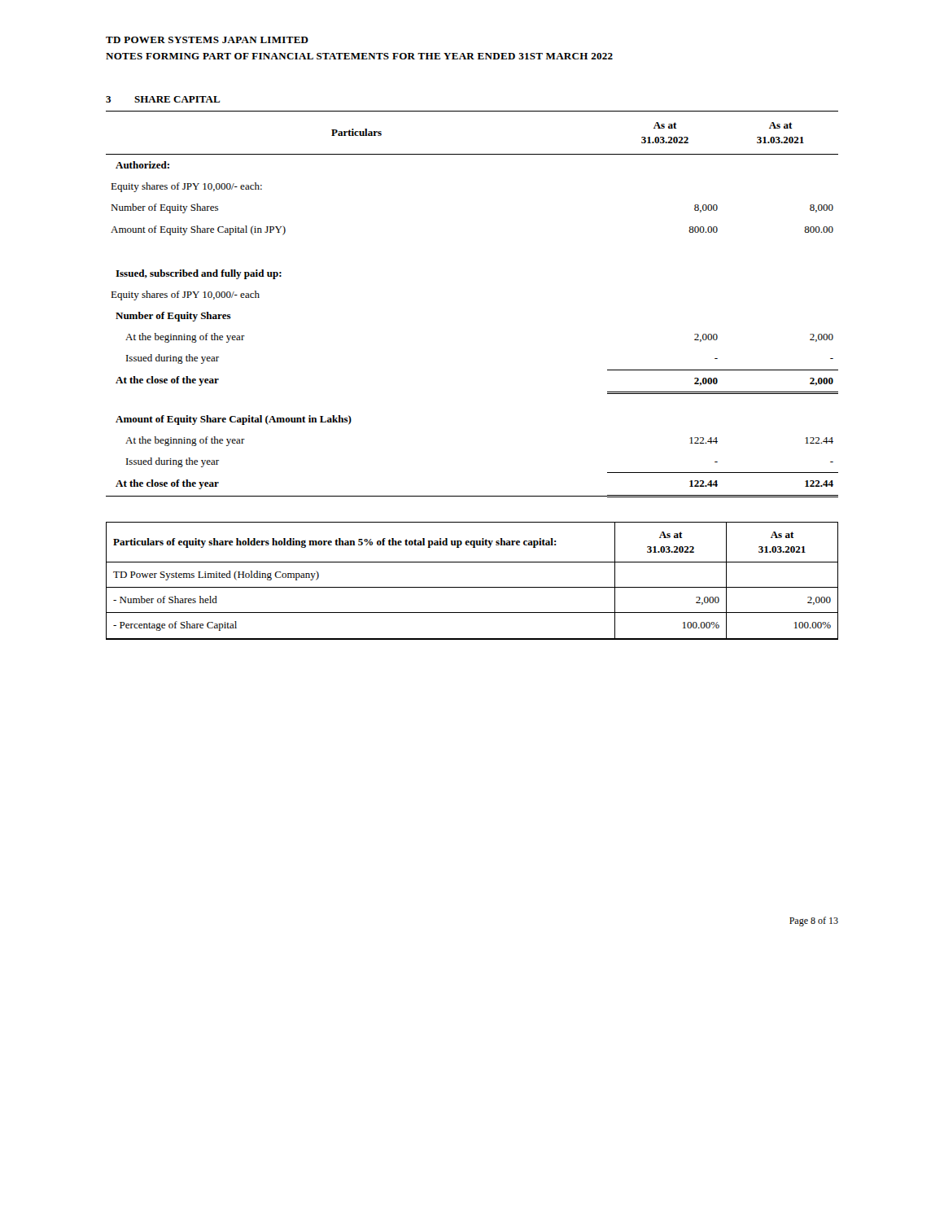TD POWER SYSTEMS JAPAN LIMITED
NOTES FORMING PART OF FINANCIAL STATEMENTS FOR THE YEAR ENDED 31ST MARCH 2022
3 SHARE CAPITAL
| Particulars | As at 31.03.2022 | As at 31.03.2021 |
| --- | --- | --- |
| Authorized: | | |
| Equity shares of JPY 10,000/- each: | | |
| Number of Equity Shares | 8,000 | 8,000 |
| Amount of Equity Share Capital (in JPY) | 800.00 | 800.00 |
| Issued, subscribed and fully paid up: | | |
| Equity shares of JPY 10,000/- each | | |
| Number of Equity Shares | | |
| At the beginning of the year | 2,000 | 2,000 |
| Issued during the year | - | - |
| At the close of the year | 2,000 | 2,000 |
| Amount of Equity Share Capital (Amount in Lakhs) | | |
| At the beginning of the year | 122.44 | 122.44 |
| Issued during the year | - | - |
| At the close of the year | 122.44 | 122.44 |
| Particulars of equity share holders holding more than 5% of the total paid up equity share capital: | As at 31.03.2022 | As at 31.03.2021 |
| --- | --- | --- |
| TD Power Systems Limited (Holding Company) | | |
| - Number of Shares held | 2,000 | 2,000 |
| - Percentage of Share Capital | 100.00% | 100.00% |
Page 8 of 13